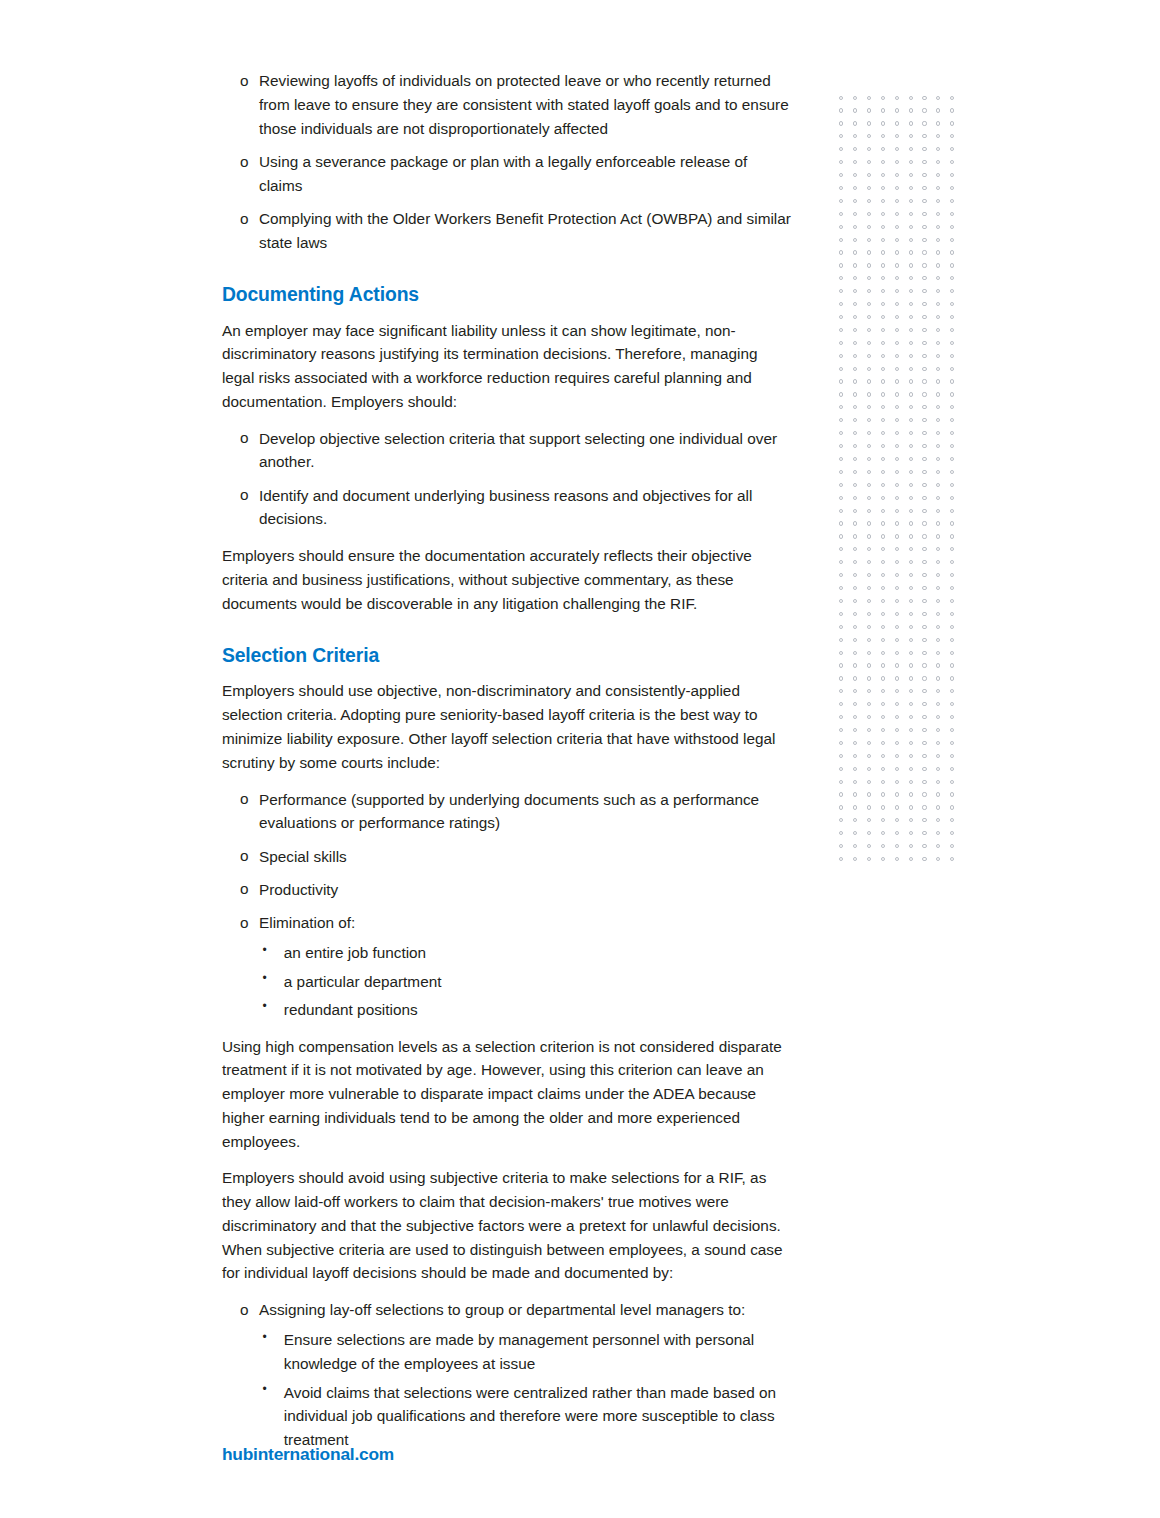Reviewing layoffs of individuals on protected leave or who recently returned from leave to ensure they are consistent with stated layoff goals and to ensure those individuals are not disproportionately affected
Using a severance package or plan with a legally enforceable release of claims
Complying with the Older Workers Benefit Protection Act (OWBPA) and similar state laws
Documenting Actions
An employer may face significant liability unless it can show legitimate, non-discriminatory reasons justifying its termination decisions. Therefore, managing legal risks associated with a workforce reduction requires careful planning and documentation. Employers should:
Develop objective selection criteria that support selecting one individual over another.
Identify and document underlying business reasons and objectives for all decisions.
Employers should ensure the documentation accurately reflects their objective criteria and business justifications, without subjective commentary, as these documents would be discoverable in any litigation challenging the RIF.
Selection Criteria
Employers should use objective, non-discriminatory and consistently-applied selection criteria. Adopting pure seniority-based layoff criteria is the best way to minimize liability exposure. Other layoff selection criteria that have withstood legal scrutiny by some courts include:
Performance (supported by underlying documents such as a performance evaluations or performance ratings)
Special skills
Productivity
Elimination of:
an entire job function
a particular department
redundant positions
Using high compensation levels as a selection criterion is not considered disparate treatment if it is not motivated by age. However, using this criterion can leave an employer more vulnerable to disparate impact claims under the ADEA because higher earning individuals tend to be among the older and more experienced employees.
Employers should avoid using subjective criteria to make selections for a RIF, as they allow laid-off workers to claim that decision-makers' true motives were discriminatory and that the subjective factors were a pretext for unlawful decisions. When subjective criteria are used to distinguish between employees, a sound case for individual layoff decisions should be made and documented by:
Assigning lay-off selections to group or departmental level managers to:
Ensure selections are made by management personnel with personal knowledge of the employees at issue
Avoid claims that selections were centralized rather than made based on individual job qualifications and therefore were more susceptible to class treatment
hubinternational.com